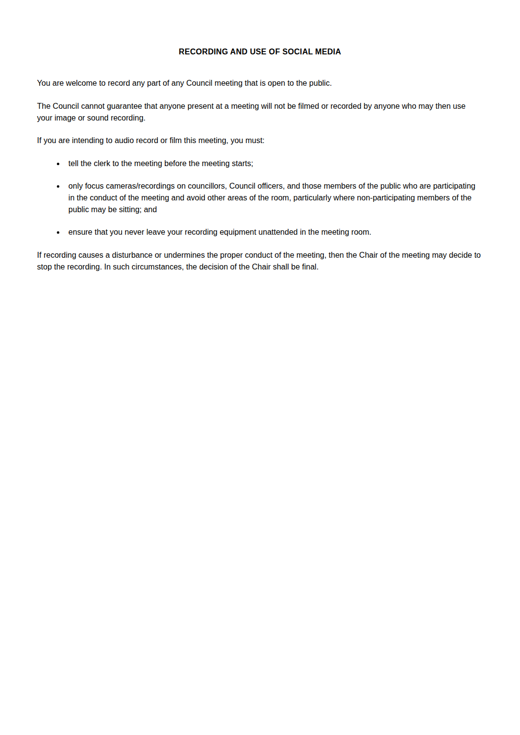Recording and Use of Social Media
You are welcome to record any part of any Council meeting that is open to the public.
The Council cannot guarantee that anyone present at a meeting will not be filmed or recorded by anyone who may then use your image or sound recording.
If you are intending to audio record or film this meeting, you must:
tell the clerk to the meeting before the meeting starts;
only focus cameras/recordings on councillors, Council officers, and those members of the public who are participating in the conduct of the meeting and avoid other areas of the room, particularly where non-participating members of the public may be sitting; and
ensure that you never leave your recording equipment unattended in the meeting room.
If recording causes a disturbance or undermines the proper conduct of the meeting, then the Chair of the meeting may decide to stop the recording. In such circumstances, the decision of the Chair shall be final.